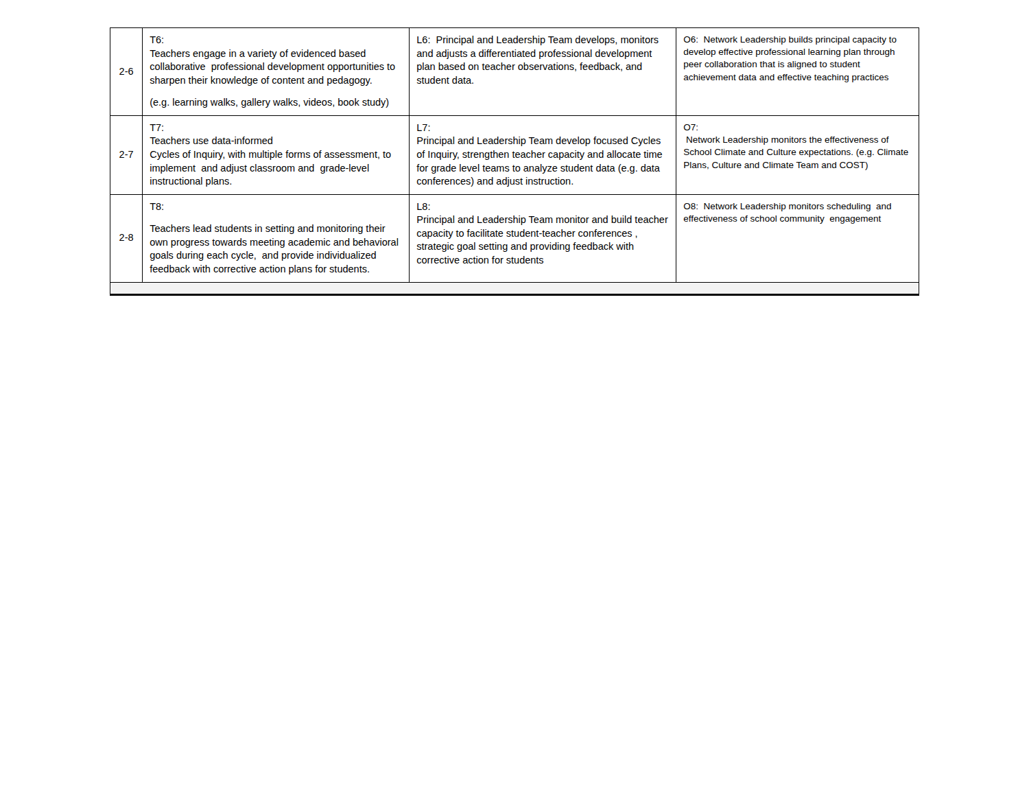| 2-6 | T6: Teachers engage in a variety of evidenced based collaborative professional development opportunities to sharpen their knowledge of content and pedagogy. (e.g. learning walks, gallery walks, videos, book study) | L6: Principal and Leadership Team develops, monitors and adjusts a differentiated professional development plan based on teacher observations, feedback, and student data. | O6: Network Leadership builds principal capacity to develop effective professional learning plan through peer collaboration that is aligned to student achievement data and effective teaching practices |
| 2-7 | T7: Teachers use data-informed Cycles of Inquiry, with multiple forms of assessment, to implement and adjust classroom and grade-level instructional plans. | L7: Principal and Leadership Team develop focused Cycles of Inquiry, strengthen teacher capacity and allocate time for grade level teams to analyze student data (e.g. data conferences) and adjust instruction. | O7: Network Leadership monitors the effectiveness of School Climate and Culture expectations. (e.g. Climate Plans, Culture and Climate Team and COST) |
| 2-8 | T8: Teachers lead students in setting and monitoring their own progress towards meeting academic and behavioral goals during each cycle, and provide individualized feedback with corrective action plans for students. | L8: Principal and Leadership Team monitor and build teacher capacity to facilitate student-teacher conferences , strategic goal setting and providing feedback with corrective action for students | O8: Network Leadership monitors scheduling and effectiveness of school community engagement |